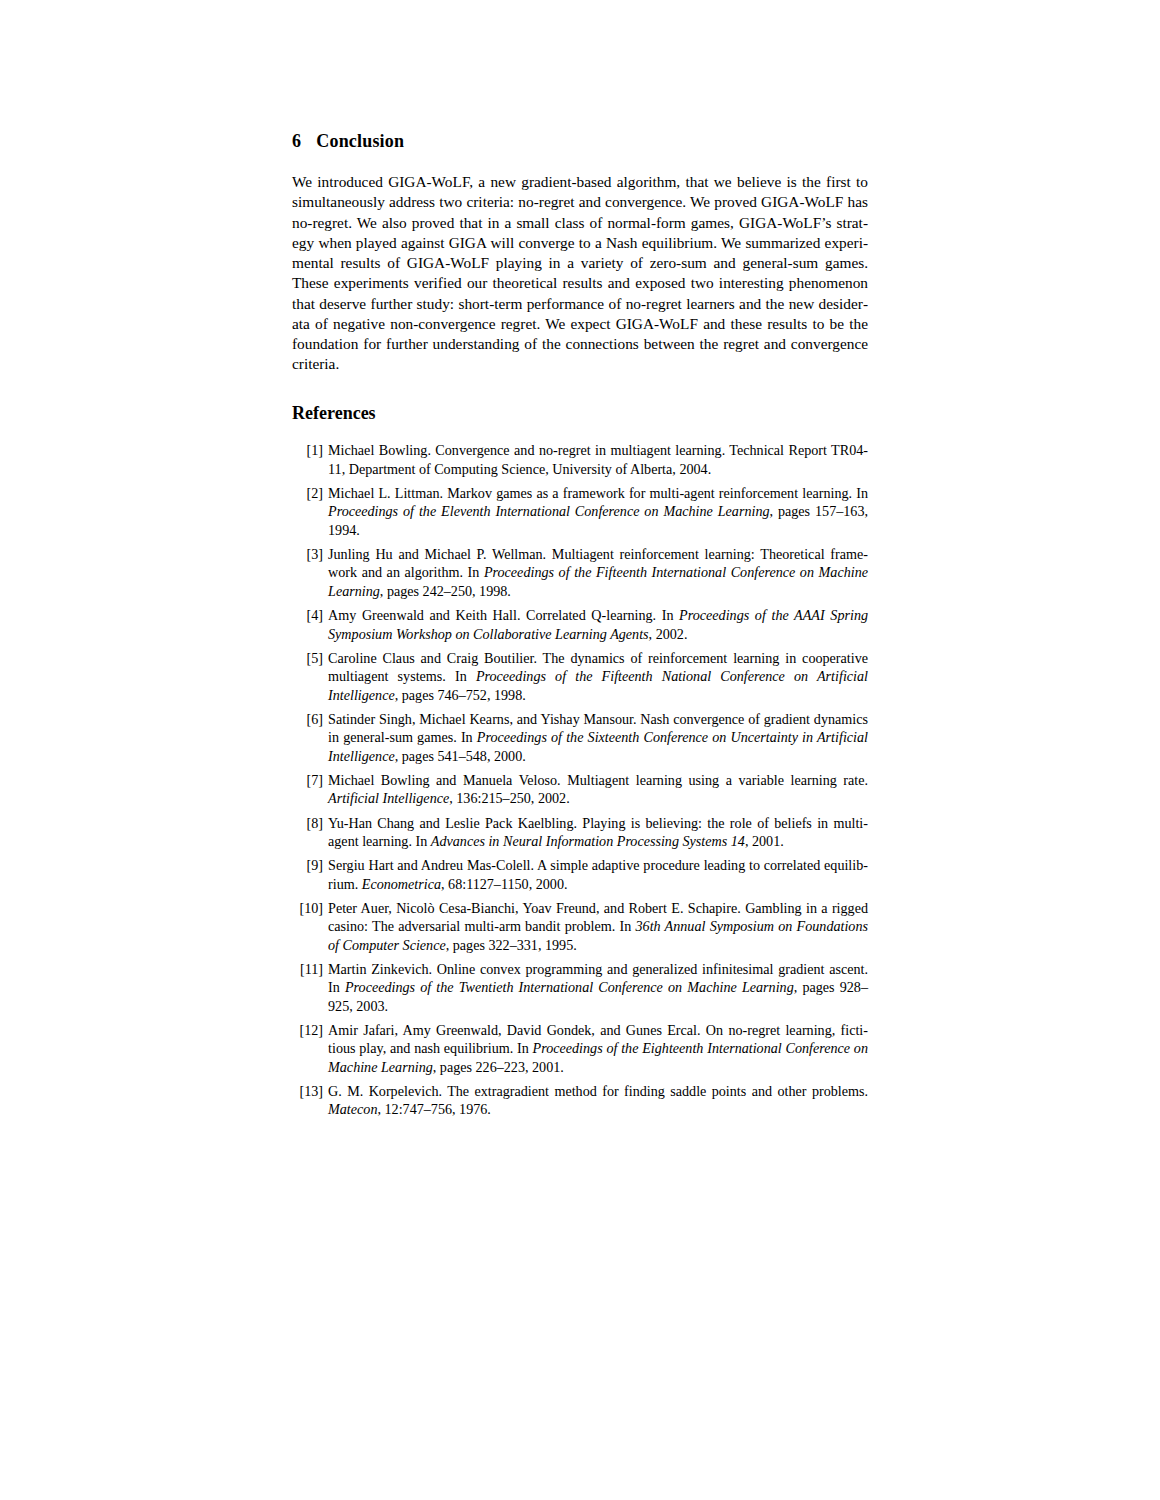6 Conclusion
We introduced GIGA-WoLF, a new gradient-based algorithm, that we believe is the first to simultaneously address two criteria: no-regret and convergence. We proved GIGA-WoLF has no-regret. We also proved that in a small class of normal-form games, GIGA-WoLF’s strategy when played against GIGA will converge to a Nash equilibrium. We summarized experimental results of GIGA-WoLF playing in a variety of zero-sum and general-sum games. These experiments verified our theoretical results and exposed two interesting phenomenon that deserve further study: short-term performance of no-regret learners and the new desiderata of negative non-convergence regret. We expect GIGA-WoLF and these results to be the foundation for further understanding of the connections between the regret and convergence criteria.
References
[1] Michael Bowling. Convergence and no-regret in multiagent learning. Technical Report TR04-11, Department of Computing Science, University of Alberta, 2004.
[2] Michael L. Littman. Markov games as a framework for multi-agent reinforcement learning. In Proceedings of the Eleventh International Conference on Machine Learning, pages 157–163, 1994.
[3] Junling Hu and Michael P. Wellman. Multiagent reinforcement learning: Theoretical framework and an algorithm. In Proceedings of the Fifteenth International Conference on Machine Learning, pages 242–250, 1998.
[4] Amy Greenwald and Keith Hall. Correlated Q-learning. In Proceedings of the AAAI Spring Symposium Workshop on Collaborative Learning Agents, 2002.
[5] Caroline Claus and Craig Boutilier. The dynamics of reinforcement learning in cooperative multiagent systems. In Proceedings of the Fifteenth National Conference on Artificial Intelligence, pages 746–752, 1998.
[6] Satinder Singh, Michael Kearns, and Yishay Mansour. Nash convergence of gradient dynamics in general-sum games. In Proceedings of the Sixteenth Conference on Uncertainty in Artificial Intelligence, pages 541–548, 2000.
[7] Michael Bowling and Manuela Veloso. Multiagent learning using a variable learning rate. Artificial Intelligence, 136:215–250, 2002.
[8] Yu-Han Chang and Leslie Pack Kaelbling. Playing is believing: the role of beliefs in multi-agent learning. In Advances in Neural Information Processing Systems 14, 2001.
[9] Sergiu Hart and Andreu Mas-Colell. A simple adaptive procedure leading to correlated equilibrium. Econometrica, 68:1127–1150, 2000.
[10] Peter Auer, Nicolò Cesa-Bianchi, Yoav Freund, and Robert E. Schapire. Gambling in a rigged casino: The adversarial multi-arm bandit problem. In 36th Annual Symposium on Foundations of Computer Science, pages 322–331, 1995.
[11] Martin Zinkevich. Online convex programming and generalized infinitesimal gradient ascent. In Proceedings of the Twentieth International Conference on Machine Learning, pages 928–925, 2003.
[12] Amir Jafari, Amy Greenwald, David Gondek, and Gunes Ercal. On no-regret learning, fictitious play, and nash equilibrium. In Proceedings of the Eighteenth International Conference on Machine Learning, pages 226–223, 2001.
[13] G. M. Korpelevich. The extragradient method for finding saddle points and other problems. Matecon, 12:747–756, 1976.